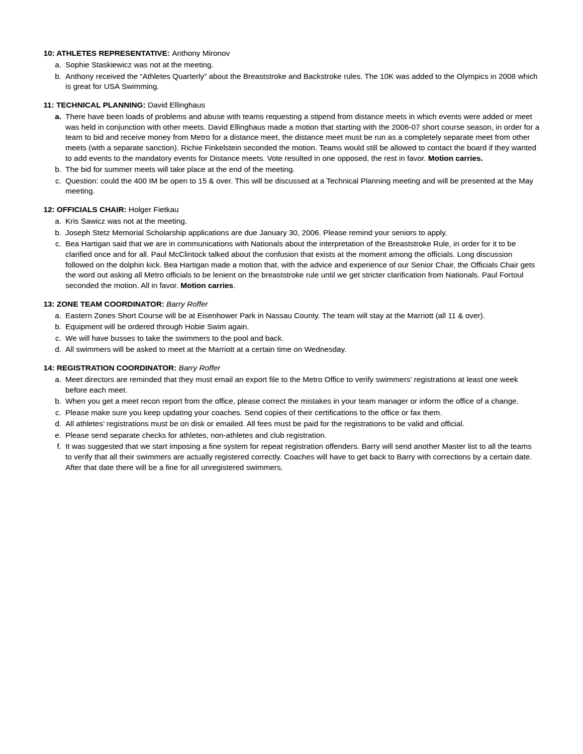10: ATHLETES REPRESENTATIVE: Anthony Mironov
Sophie Staskiewicz was not at the meeting.
Anthony received the “Athletes Quarterly” about the Breaststroke and Backstroke rules. The 10K was added to the Olympics in 2008 which is great for USA Swimming.
11: TECHNICAL PLANNING: David Ellinghaus
There have been loads of problems and abuse with teams requesting a stipend from distance meets in which events were added or meet was held in conjunction with other meets. David Ellinghaus made a motion that starting with the 2006-07 short course season, in order for a team to bid and receive money from Metro for a distance meet, the distance meet must be run as a completely separate meet from other meets (with a separate sanction). Richie Finkelstein seconded the motion. Teams would still be allowed to contact the board if they wanted to add events to the mandatory events for Distance meets. Vote resulted in one opposed, the rest in favor. Motion carries.
The bid for summer meets will take place at the end of the meeting.
Question: could the 400 IM be open to 15 & over. This will be discussed at a Technical Planning meeting and will be presented at the May meeting.
12: OFFICIALS CHAIR: Holger Fietkau
Kris Sawicz was not at the meeting.
Joseph Stetz Memorial Scholarship applications are due January 30, 2006. Please remind your seniors to apply.
Bea Hartigan said that we are in communications with Nationals about the interpretation of the Breaststroke Rule, in order for it to be clarified once and for all. Paul McClintock talked about the confusion that exists at the moment among the officials. Long discussion followed on the dolphin kick. Bea Hartigan made a motion that, with the advice and experience of our Senior Chair, the Officials Chair gets the word out asking all Metro officials to be lenient on the breaststroke rule until we get stricter clarification from Nationals. Paul Fortoul seconded the motion. All in favor. Motion carries.
13: ZONE TEAM COORDINATOR: Barry Roffer
Eastern Zones Short Course will be at Eisenhower Park in Nassau County. The team will stay at the Marriott (all 11 & over).
Equipment will be ordered through Hobie Swim again.
We will have busses to take the swimmers to the pool and back.
All swimmers will be asked to meet at the Marriott at a certain time on Wednesday.
14: REGISTRATION COORDINATOR: Barry Roffer
Meet directors are reminded that they must email an export file to the Metro Office to verify swimmers' registrations at least one week before each meet.
When you get a meet recon report from the office, please correct the mistakes in your team manager or inform the office of a change.
Please make sure you keep updating your coaches. Send copies of their certifications to the office or fax them.
All athletes’ registrations must be on disk or emailed. All fees must be paid for the registrations to be valid and official.
Please send separate checks for athletes, non-athletes and club registration.
It was suggested that we start imposing a fine system for repeat registration offenders. Barry will send another Master list to all the teams to verify that all their swimmers are actually registered correctly. Coaches will have to get back to Barry with corrections by a certain date. After that date there will be a fine for all unregistered swimmers.